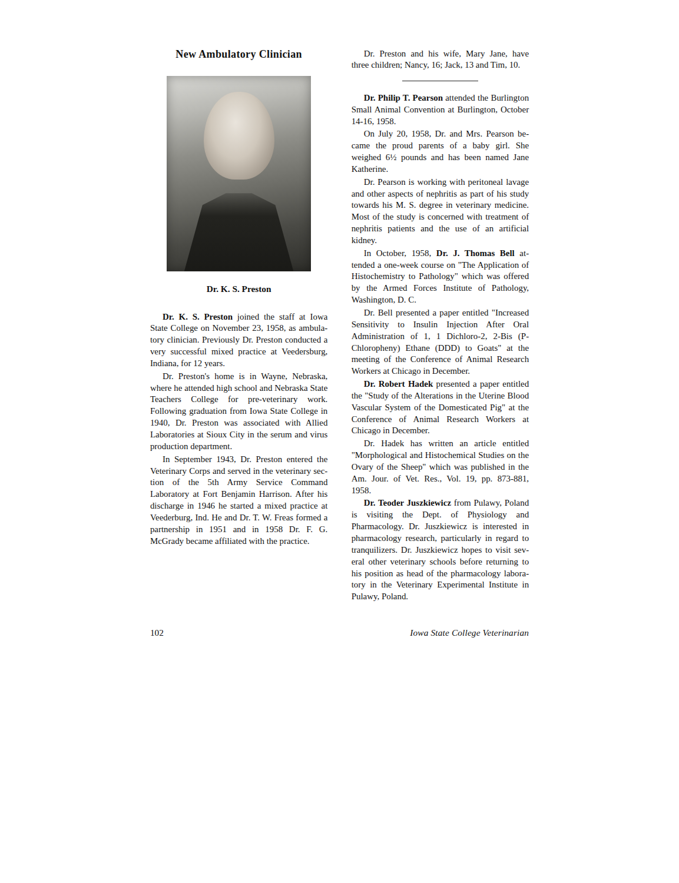New Ambulatory Clinician
Dr. K. S. Preston
Dr. K. S. Preston joined the staff at Iowa State College on November 23, 1958, as ambulatory clinician. Previously Dr. Preston conducted a very successful mixed practice at Veedersburg, Indiana, for 12 years.
Dr. Preston's home is in Wayne, Nebraska, where he attended high school and Nebraska State Teachers College for pre-veterinary work. Following graduation from Iowa State College in 1940, Dr. Preston was associated with Allied Laboratories at Sioux City in the serum and virus production department.
In September 1943, Dr. Preston entered the Veterinary Corps and served in the veterinary section of the 5th Army Service Command Laboratory at Fort Benjamin Harrison. After his discharge in 1946 he started a mixed practice at Veederburg, Ind. He and Dr. T. W. Freas formed a partnership in 1951 and in 1958 Dr. F. G. McGrady became affiliated with the practice.
Dr. Preston and his wife, Mary Jane, have three children; Nancy, 16; Jack, 13 and Tim, 10.
Dr. Philip T. Pearson attended the Burlington Small Animal Convention at Burlington, October 14-16, 1958.
On July 20, 1958, Dr. and Mrs. Pearson became the proud parents of a baby girl. She weighed 6½ pounds and has been named Jane Katherine.
Dr. Pearson is working with peritoneal lavage and other aspects of nephritis as part of his study towards his M. S. degree in veterinary medicine. Most of the study is concerned with treatment of nephritis patients and the use of an artificial kidney.
In October, 1958, Dr. J. Thomas Bell attended a one-week course on "The Application of Histochemistry to Pathology" which was offered by the Armed Forces Institute of Pathology, Washington, D. C.
Dr. Bell presented a paper entitled "Increased Sensitivity to Insulin Injection After Oral Administration of 1, 1 Dichloro-2, 2-Bis (P-Chloropheny) Ethane (DDD) to Goats" at the meeting of the Conference of Animal Research Workers at Chicago in December.
Dr. Robert Hadek presented a paper entitled the "Study of the Alterations in the Uterine Blood Vascular System of the Domesticated Pig" at the Conference of Animal Research Workers at Chicago in December.
Dr. Hadek has written an article entitled "Morphological and Histochemical Studies on the Ovary of the Sheep" which was published in the Am. Jour. of Vet. Res., Vol. 19, pp. 873-881, 1958.
Dr. Teoder Juszkiewicz from Pulawy, Poland is visiting the Dept. of Physiology and Pharmacology. Dr. Juszkiewicz is interested in pharmacology research, particularly in regard to tranquilizers. Dr. Juszkiewicz hopes to visit several other veterinary schools before returning to his position as head of the pharmacology laboratory in the Veterinary Experimental Institute in Pulawy, Poland.
102
Iowa State College Veterinarian